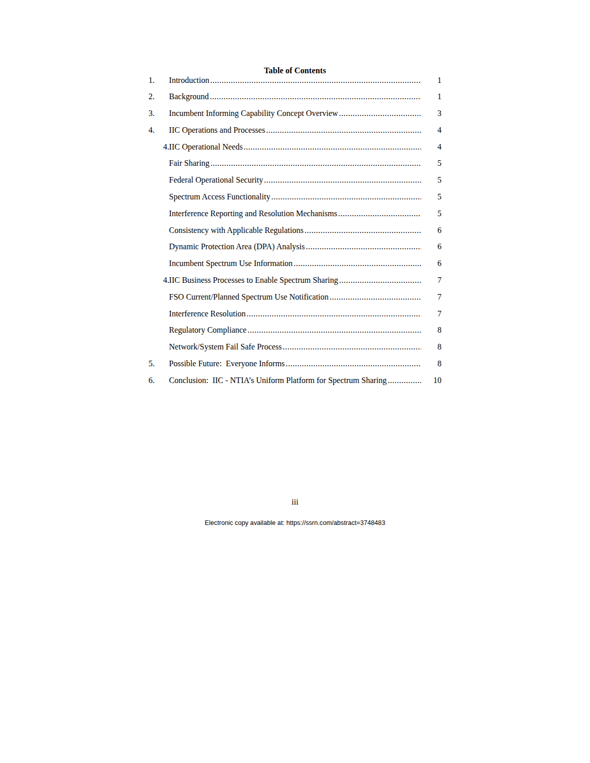Table of Contents
| 1. | Introduction ......................................................................................................................... | 1 |
| 2. | Background ......................................................................................................................... | 1 |
| 3. | Incumbent Informing Capability Concept Overview ............................................................ | 3 |
| 4. | IIC Operations and Processes ................................................................................................ | 4 |
| 4.1 | IIC Operational Needs ..................................................................................................... | 4 |
| 4.1.1 | Fair Sharing ............................................................................................................ | 5 |
| 4.1.2 | Federal Operational Security .................................................................................... | 5 |
| 4.1.3 | Spectrum Access Functionality ................................................................................ | 5 |
| 4.1.4 | Interference Reporting and Resolution Mechanisms ................................................ | 5 |
| 4.1.5 | Consistency with Applicable Regulations .............................................................. | 6 |
| 4.1.6 | Dynamic Protection Area (DPA) Analysis ............................................................. | 6 |
| 4.1.7 | Incumbent Spectrum Use Information ..................................................................... | 6 |
| 4.2 | IIC Business Processes to Enable Spectrum Sharing ...................................................... | 7 |
| 4.2.1 | FSO Current/Planned Spectrum Use Notification .................................................... | 7 |
| 4.2.2 | Interference Resolution ............................................................................................ | 7 |
| 4.2.3 | Regulatory Compliance ........................................................................................... | 8 |
| 4.2.4 | Network/System Fail Safe Process .......................................................................... | 8 |
| 5. | Possible Future: Everyone Informs ....................................................................................... | 8 |
| 6. | Conclusion: IIC - NTIA’s Uniform Platform for Spectrum Sharing ................................... | 10 |
iii
Electronic copy available at: https://ssrn.com/abstract=3748483